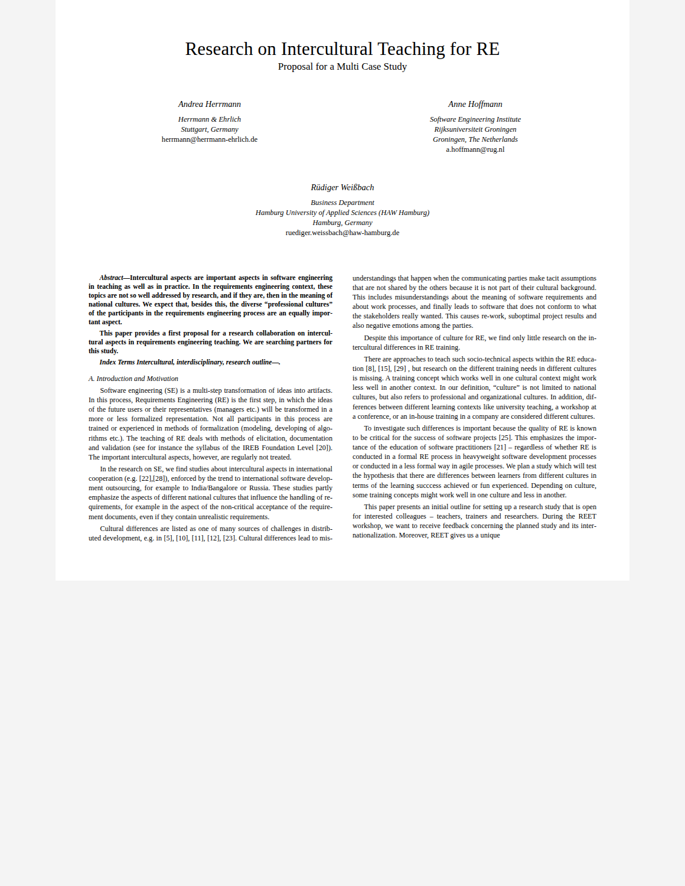Research on Intercultural Teaching for RE
Proposal for a Multi Case Study
Andrea Herrmann
Herrmann & Ehrlich
Stuttgart, Germany
herrmann@herrmann-ehrlich.de
Anne Hoffmann
Software Engineering Institute
Rijksuniversiteit Groningen
Groningen, The Netherlands
a.hoffmann@rug.nl
Rüdiger Weißbach
Business Department
Hamburg University of Applied Sciences (HAW Hamburg)
Hamburg, Germany
ruediger.weissbach@haw-hamburg.de
Abstract—Intercultural aspects are important aspects in software engineering in teaching as well as in practice. In the requirements engineering context, these topics are not so well addressed by research, and if they are, then in the meaning of national cultures. We expect that, besides this, the diverse “professional cultures” of the participants in the requirements engineering process are an equally important aspect.
This paper provides a first proposal for a research collaboration on intercultural aspects in requirements engineering teaching. We are searching partners for this study.
Index Terms Intercultural, interdisciplinary, research outline—.
A. Introduction and Motivation
Software engineering (SE) is a multi-step transformation of ideas into artifacts. In this process, Requirements Engineering (RE) is the first step, in which the ideas of the future users or their representatives (managers etc.) will be transformed in a more or less formalized representation. Not all participants in this process are trained or experienced in methods of formalization (modeling, developing of algorithms etc.). The teaching of RE deals with methods of elicitation, documentation and validation (see for instance the syllabus of the IREB Foundation Level [20]). The important intercultural aspects, however, are regularly not treated.
In the research on SE, we find studies about intercultural aspects in international cooperation (e.g. [22],[28]), enforced by the trend to international software development outsourcing, for example to India/Bangalore or Russia. These studies partly emphasize the aspects of different national cultures that influence the handling of requirements, for example in the aspect of the non-critical acceptance of the requirement documents, even if they contain unrealistic requirements.
Cultural differences are listed as one of many sources of challenges in distributed development, e.g. in [5], [10], [11], [12], [23]. Cultural differences lead to misunderstandings that happen when the communicating parties make tacit assumptions that are not shared by the others because it is not part of their cultural background. This includes misunderstandings about the meaning of software requirements and about work processes, and finally leads to software that does not conform to what the stakeholders really wanted. This causes re-work, suboptimal project results and also negative emotions among the parties.
Despite this importance of culture for RE, we find only little research on the intercultural differences in RE training.
There are approaches to teach such socio-technical aspects within the RE education [8], [15], [29] , but research on the different training needs in different cultures is missing. A training concept which works well in one cultural context might work less well in another context. In our definition, “culture” is not limited to national cultures, but also refers to professional and organizational cultures. In addition, differences between different learning contexts like university teaching, a workshop at a conference, or an in-house training in a company are considered different cultures.
To investigate such differences is important because the quality of RE is known to be critical for the success of software projects [25]. This emphasizes the importance of the education of software practitioners [21] – regardless of whether RE is conducted in a formal RE process in heavyweight software development processes or conducted in a less formal way in agile processes. We plan a study which will test the hypothesis that there are differences between learners from different cultures in terms of the learning succcess achieved or fun experienced. Depending on culture, some training concepts might work well in one culture and less in another.
This paper presents an initial outline for setting up a research study that is open for interested colleagues – teachers, trainers and researchers. During the REET workshop, we want to receive feedback concerning the planned study and its internationalization. Moreover, REET gives us a unique